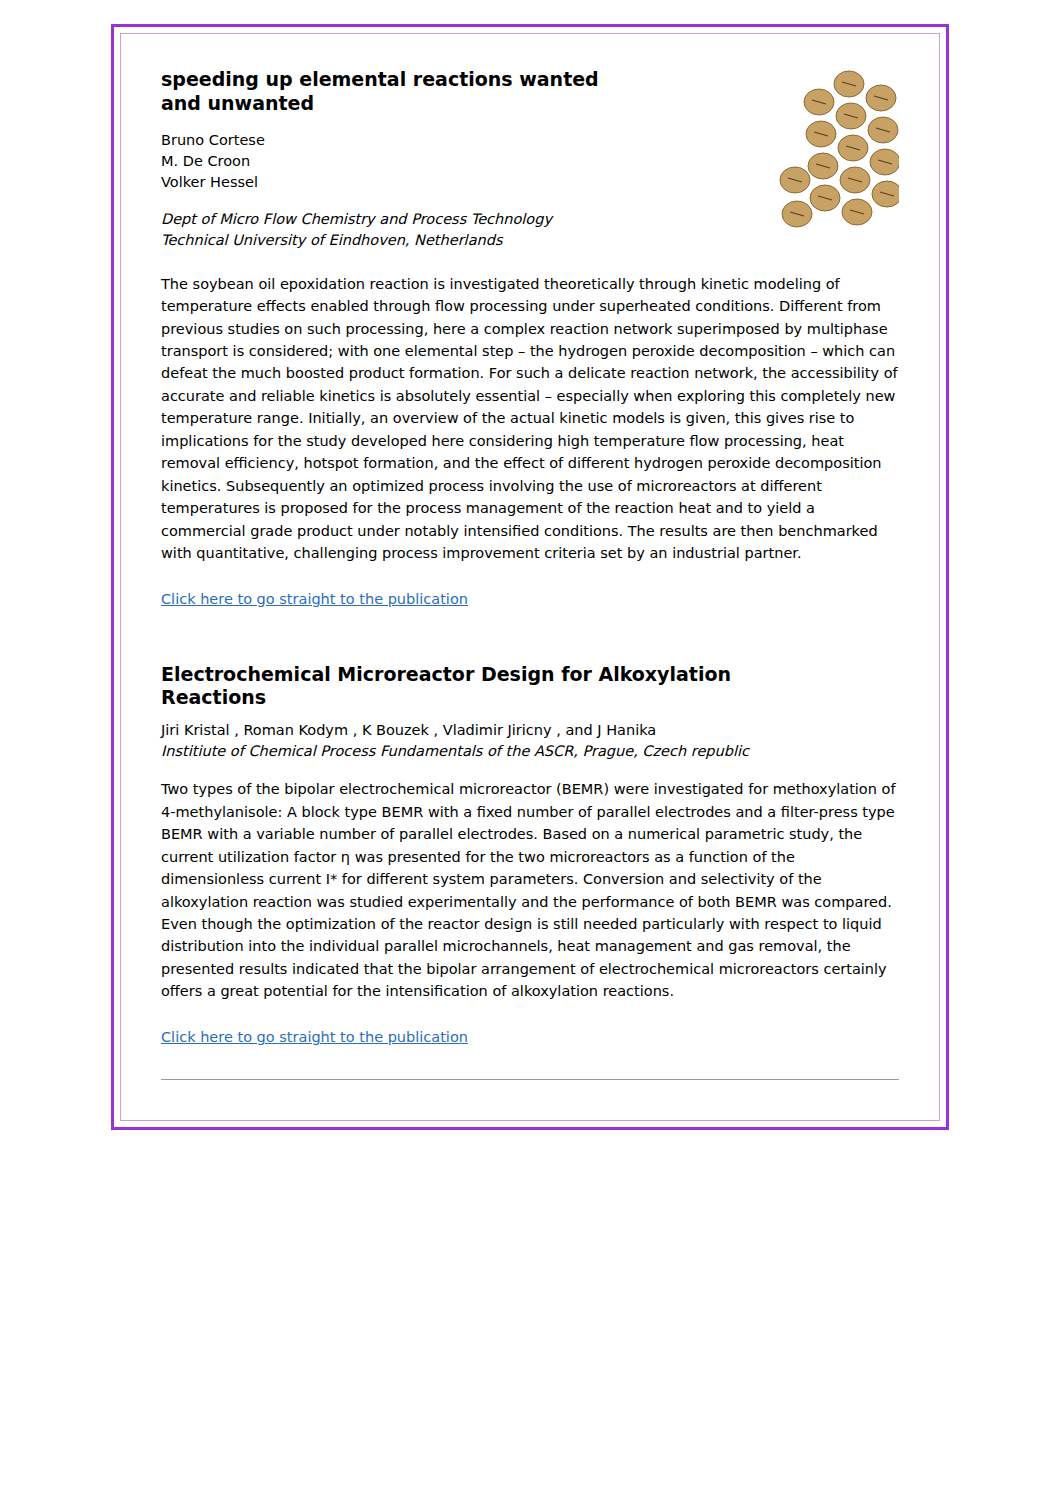speeding up elemental reactions wanted
and unwanted
Bruno Cortese
M. De Croon
Volker Hessel
Dept of Micro Flow Chemistry and Process Technology
Technical University of Eindhoven, Netherlands
The soybean oil epoxidation reaction is investigated theoretically through kinetic modeling of temperature effects enabled through flow processing under superheated conditions. Different from previous studies on such processing, here a complex reaction network superimposed by multiphase transport is considered; with one elemental step – the hydrogen peroxide decomposition – which can defeat the much boosted product formation. For such a delicate reaction network, the accessibility of accurate and reliable kinetics is absolutely essential – especially when exploring this completely new temperature range. Initially, an overview of the actual kinetic models is given, this gives rise to implications for the study developed here considering high temperature flow processing, heat removal efficiency, hotspot formation, and the effect of different hydrogen peroxide decomposition kinetics. Subsequently an optimized process involving the use of microreactors at different temperatures is proposed for the process management of the reaction heat and to yield a commercial grade product under notably intensified conditions. The results are then benchmarked with quantitative, challenging process improvement criteria set by an industrial partner.
Click here to go straight to the publication
Electrochemical Microreactor Design for Alkoxylation
Reactions
Jiri Kristal , Roman Kodym , K Bouzek , Vladimir Jiricny , and J Hanika
Institiute of Chemical Process Fundamentals of the ASCR, Prague, Czech republic
Two types of the bipolar electrochemical microreactor (BEMR) were investigated for methoxylation of 4-methylanisole: A block type BEMR with a fixed number of parallel electrodes and a filter-press type BEMR with a variable number of parallel electrodes. Based on a numerical parametric study, the current utilization factor η was presented for the two microreactors as a function of the dimensionless current I* for different system parameters. Conversion and selectivity of the alkoxylation reaction was studied experimentally and the performance of both BEMR was compared. Even though the optimization of the reactor design is still needed particularly with respect to liquid distribution into the individual parallel microchannels, heat management and gas removal, the presented results indicated that the bipolar arrangement of electrochemical microreactors certainly offers a great potential for the intensification of alkoxylation reactions.
Click here to go straight to the publication